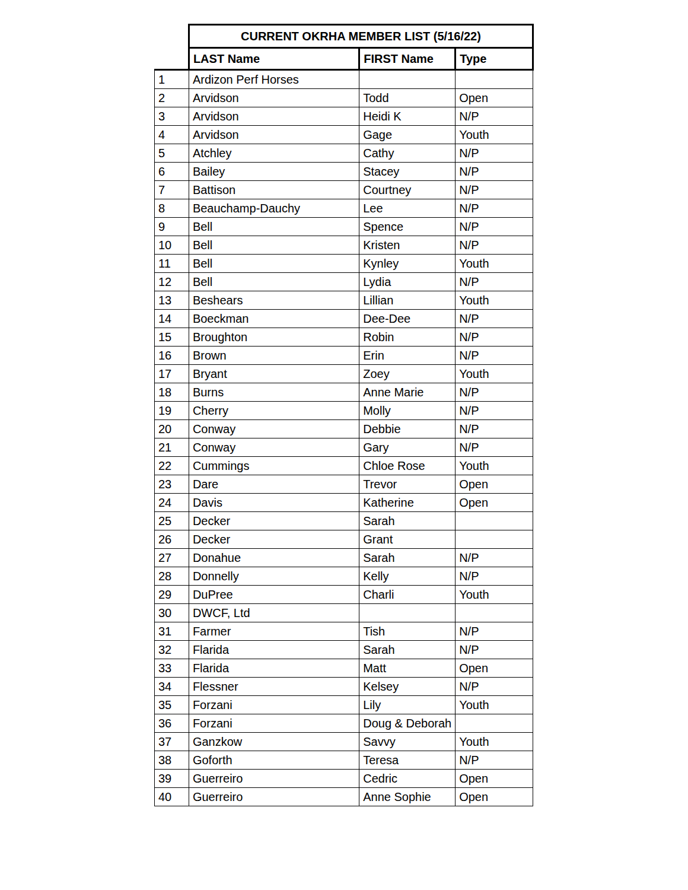| | CURRENT OKRHA MEMBER LIST (5/16/22) |
| | LAST Name | FIRST Name | Type |
| 1 | Ardizon Perf Horses | | |
| 2 | Arvidson | Todd | Open |
| 3 | Arvidson | Heidi K | N/P |
| 4 | Arvidson | Gage | Youth |
| 5 | Atchley | Cathy | N/P |
| 6 | Bailey | Stacey | N/P |
| 7 | Battison | Courtney | N/P |
| 8 | Beauchamp-Dauchy | Lee | N/P |
| 9 | Bell | Spence | N/P |
| 10 | Bell | Kristen | N/P |
| 11 | Bell | Kynley | Youth |
| 12 | Bell | Lydia | N/P |
| 13 | Beshears | Lillian | Youth |
| 14 | Boeckman | Dee-Dee | N/P |
| 15 | Broughton | Robin | N/P |
| 16 | Brown | Erin | N/P |
| 17 | Bryant | Zoey | Youth |
| 18 | Burns | Anne Marie | N/P |
| 19 | Cherry | Molly | N/P |
| 20 | Conway | Debbie | N/P |
| 21 | Conway | Gary | N/P |
| 22 | Cummings | Chloe Rose | Youth |
| 23 | Dare | Trevor | Open |
| 24 | Davis | Katherine | Open |
| 25 | Decker | Sarah | |
| 26 | Decker | Grant | |
| 27 | Donahue | Sarah | N/P |
| 28 | Donnelly | Kelly | N/P |
| 29 | DuPree | Charli | Youth |
| 30 | DWCF, Ltd | | |
| 31 | Farmer | Tish | N/P |
| 32 | Flarida | Sarah | N/P |
| 33 | Flarida | Matt | Open |
| 34 | Flessner | Kelsey | N/P |
| 35 | Forzani | Lily | Youth |
| 36 | Forzani | Doug & Deborah | |
| 37 | Ganzkow | Savvy | Youth |
| 38 | Goforth | Teresa | N/P |
| 39 | Guerreiro | Cedric | Open |
| 40 | Guerreiro | Anne Sophie | Open |